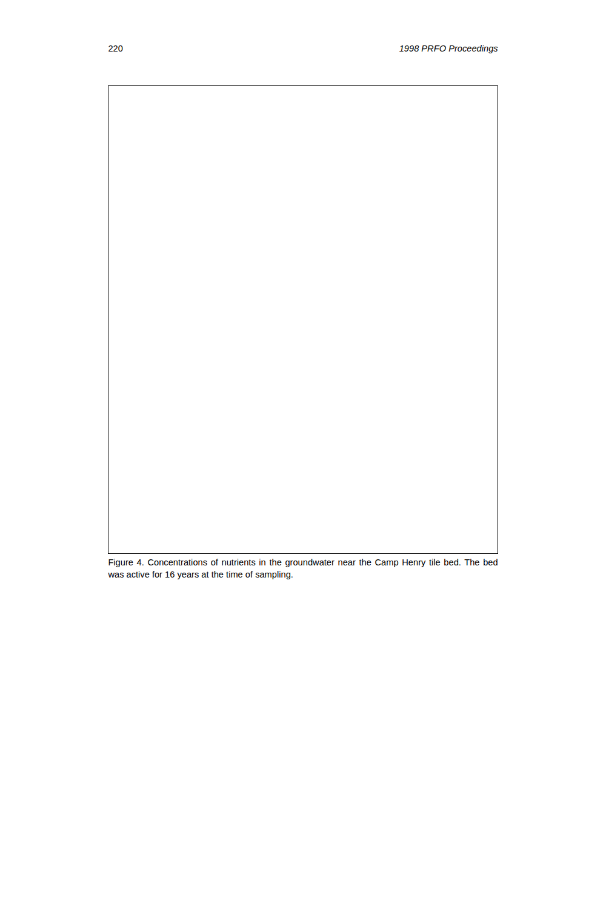220 1998 PRFO Proceedings
Figure 4. Concentrations of nutrients in the groundwater near the Camp Henry tile bed. The bed was active for 16 years at the time of sampling.